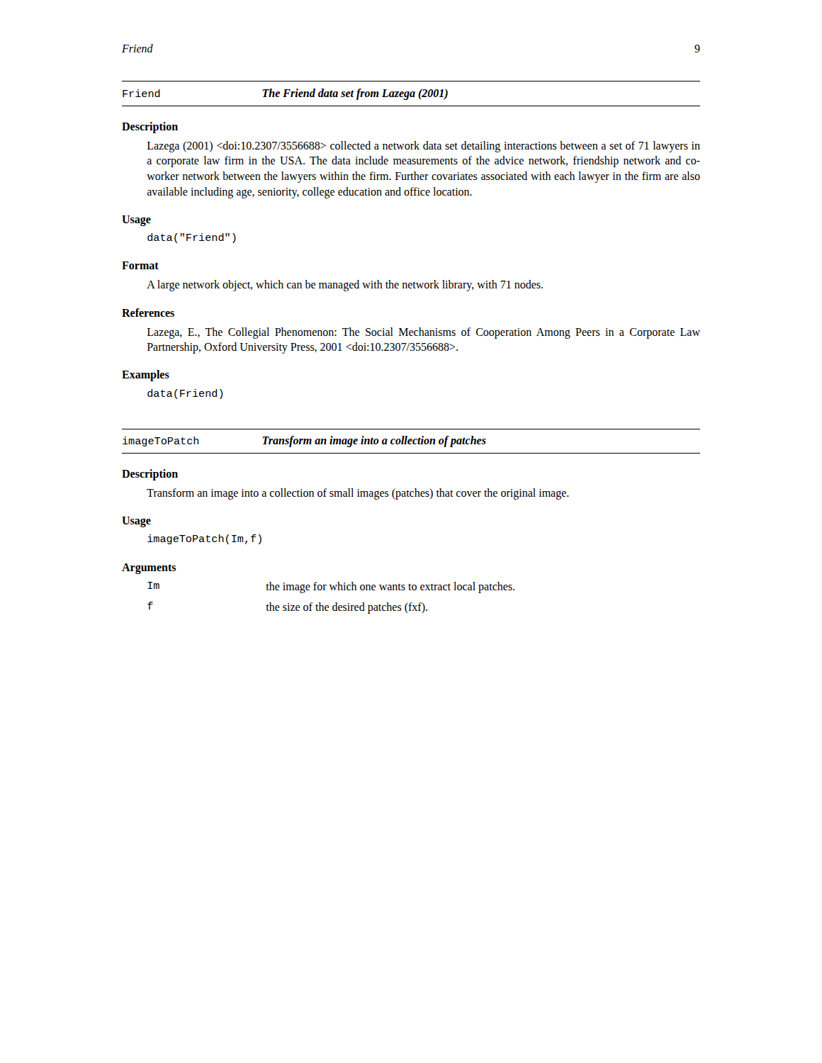Friend 9
Friend The Friend data set from Lazega (2001)
Description
Lazega (2001) <doi:10.2307/3556688> collected a network data set detailing interactions between a set of 71 lawyers in a corporate law firm in the USA. The data include measurements of the advice network, friendship network and co-worker network between the lawyers within the firm. Further covariates associated with each lawyer in the firm are also available including age, seniority, college education and office location.
Usage
data("Friend")
Format
A large network object, which can be managed with the network library, with 71 nodes.
References
Lazega, E., The Collegial Phenomenon: The Social Mechanisms of Cooperation Among Peers in a Corporate Law Partnership, Oxford University Press, 2001 <doi:10.2307/3556688>.
Examples
data(Friend)
imageToPatch Transform an image into a collection of patches
Description
Transform an image into a collection of small images (patches) that cover the original image.
Usage
imageToPatch(Im,f)
Arguments
Im
the image for which one wants to extract local patches.
f
the size of the desired patches (fxf).